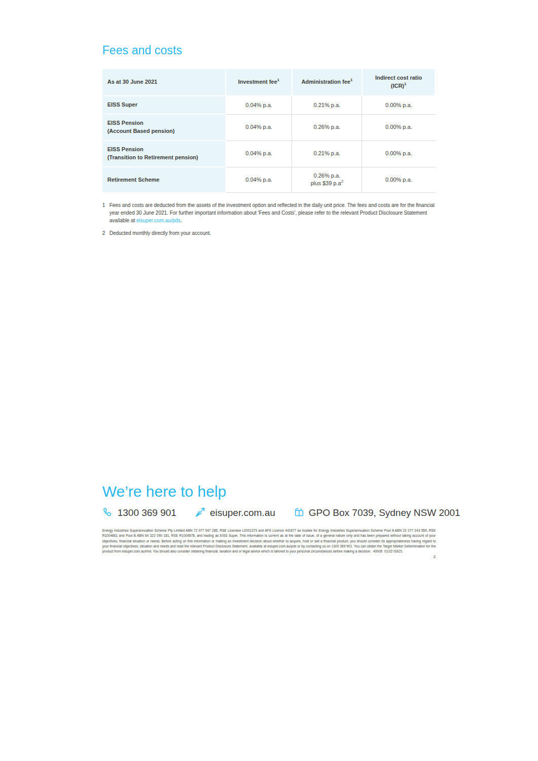Fees and costs
| As at 30 June 2021 | Investment fee 1 | Administration fee 1 | Indirect cost ratio (ICR) 1 |
| --- | --- | --- | --- |
| EISS Super | 0.04% p.a. | 0.21% p.a. | 0.00% p.a. |
| EISS Pension (Account Based pension) | 0.04% p.a. | 0.26% p.a. | 0.00% p.a. |
| EISS Pension (Transition to Retirement pension) | 0.04% p.a. | 0.21% p.a. | 0.00% p.a. |
| Retirement Scheme | 0.04% p.a. | 0.26% p.a. plus $39 p.a 2 | 0.00% p.a. |
1 Fees and costs are deducted from the assets of the investment option and reflected in the daily unit price. The fees and costs are for the financial year ended 30 June 2021. For further important information about 'Fees and Costs', please refer to the relevant Product Disclosure Statement available at eisuper.com.au/pds.
2 Deducted monthly directly from your account.
We’re here to help
1300 369 901 eisuper.com.au GPO Box 7039, Sydney NSW 2001
Energy Industries Superannuation Scheme Pty Limited ABN 72 077 947 285, RSE Licensee L0001373 and AFS Licence 441877 as trustee for Energy Industries Superannuation Scheme Pool A ABN 22 277 243 559, RSE R1004861 and Pool B ABN 64 322 090 181, RSE R1004878, and trading as EISS Super. This information is current as at the date of issue, of a general nature only and has been prepared without taking account of your objectives, financial situation or needs. Before acting on this information or making an investment decision about whether to acquire, hold or sell a financial product, you should consider its appropriateness having regard to your financial objectives, situation and needs and read the relevant Product Disclosure Statement, available at eisuper.com.au/pds or by contacting us on 1300 369 901. You can obtain the Target Market Determination for the product from eisuper.com.au/tmd. You should also consider obtaining financial, taxation and or legal advice which is tailored to your personal circumstances before making a decision. 40006 01/22 ISS21
2